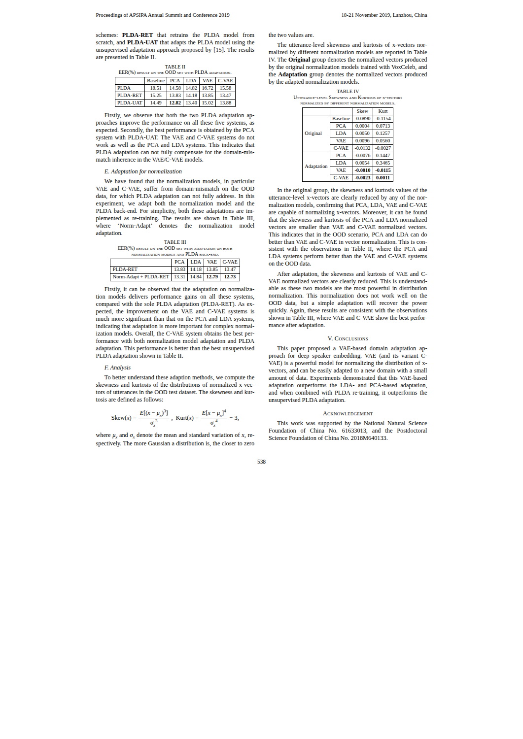Proceedings of APSIPA Annual Summit and Conference 2019 18-21 November 2019, Lanzhou, China
schemes: PLDA-RET that retrains the PLDA model from scratch, and PLDA-UAT that adapts the PLDA model using the unsupervised adaptation approach proposed by [15]. The results are presented in Table II.
TABLE II
EER(%) result on the OOD set with PLDA adaptation.
| | Baseline | PCA | LDA | VAE | C-VAE |
| PLDA | 18.51 | 14.58 | 14.82 | 16.72 | 15.58 |
| PLDA-RET | 15.25 | 13.83 | 14.18 | 13.85 | 13.47 |
| PLDA-UAT | 14.49 | 12.82 | 13.40 | 15.02 | 13.88 |
Firstly, we observe that both the two PLDA adaptation approaches improve the performance on all these five systems, as expected. Secondly, the best performance is obtained by the PCA system with PLDA-UAT. The VAE and C-VAE systems do not work as well as the PCA and LDA systems. This indicates that PLDA adaptation can not fully compensate for the domain-mismatch inherence in the VAE/C-VAE models.
E. Adaptation for normalization
We have found that the normalization models, in particular VAE and C-VAE, suffer from domain-mismatch on the OOD data, for which PLDA adaptation can not fully address. In this experiment, we adapt both the normalization model and the PLDA back-end. For simplicity, both these adaptations are implemented as re-training. The results are shown in Table III, where ‘Norm-Adapt’ denotes the normalization model adaptation.
TABLE III
EER(%) result on the OOD set with adaptation on both
normalization models and PLDA back-end.
| | PCA | LDA | VAE | C-VAE |
| PLDA-RET | 13.83 | 14.18 | 13.85 | 13.47 |
| Norm-Adapt + PLDA-RET | 13.31 | 14.84 | 12.79 | 12.73 |
Firstly, it can be observed that the adaptation on normalization models delivers performance gains on all these systems, compared with the sole PLDA adaptation (PLDA-RET). As expected, the improvement on the VAE and C-VAE systems is much more significant than that on the PCA and LDA systems, indicating that adaptation is more important for complex normalization models. Overall, the C-VAE system obtains the best performance with both normalization model adaptation and PLDA adaptation. This performance is better than the best unsupervised PLDA adaptation shown in Table II.
F. Analysis
To better understand these adaption methods, we compute the skewness and kurtosis of the distributions of normalized x-vectors of utterances in the OOD test dataset. The skewness and kurtosis are defined as follows:
Skew(x) = E[(x − μx)3] σx3 , Kurt(x) = E[x − μx]4 σx4 − 3,
where μx and σx denote the mean and standard variation of x, respectively. The more Gaussian a distribution is, the closer to zero the two values are.
The utterance-level skewness and kurtosis of x-vectors normalized by different normalization models are reported in Table IV. The Original group denotes the normalized vectors produced by the original normalization models trained with VoxCeleb, and the Adaptation group denotes the normalized vectors produced by the adapted normalization models.
TABLE IV
Utterance-level Skewness and Kurtosis of x-vectors
normalized by different normalization models.
| | | Skew | Kurt |
| Original | Baseline | -0.0890 | -0.1154 |
| PCA | 0.0004 | 0.0713 |
| LDA | 0.0050 | 0.1257 |
| VAE | 0.0096 | 0.0560 |
| C-VAE | -0.0132 | -0.0027 |
| Adaptation | PCA | -0.0076 | 0.1447 |
| LDA | 0.0054 | 0.3465 |
| VAE | -0.0010 | -0.0115 |
| C-VAE | -0.0023 | 0.0011 |
In the original group, the skewness and kurtosis values of the utterance-level x-vectors are clearly reduced by any of the normalization models, confirming that PCA, LDA, VAE and C-VAE are capable of normalizing x-vectors. Moreover, it can be found that the skewness and kurtosis of the PCA and LDA normalized vectors are smaller than VAE and C-VAE normalized vectors. This indicates that in the OOD scenario, PCA and LDA can do better than VAE and C-VAE in vector normalization. This is consistent with the observations in Table II, where the PCA and LDA systems perform better than the VAE and C-VAE systems on the OOD data.
After adaptation, the skewness and kurtosis of VAE and C-VAE normalized vectors are clearly reduced. This is understandable as these two models are the most powerful in distribution normalization. This normalization does not work well on the OOD data, but a simple adaptation will recover the power quickly. Again, these results are consistent with the observations shown in Table III, where VAE and C-VAE show the best performance after adaptation.
V. Conclusions
This paper proposed a VAE-based domain adaptation approach for deep speaker embedding. VAE (and its variant C-VAE) is a powerful model for normalizing the distribution of x-vectors, and can be easily adapted to a new domain with a small amount of data. Experiments demonstrated that this VAE-based adaptation outperforms the LDA- and PCA-based adaptation, and when combined with PLDA re-training, it outperforms the unsupervised PLDA adaptation.
Acknowledgement
This work was supported by the National Natural Science Foundation of China No. 61633013, and the Postdoctoral Science Foundation of China No. 2018M640133.
538